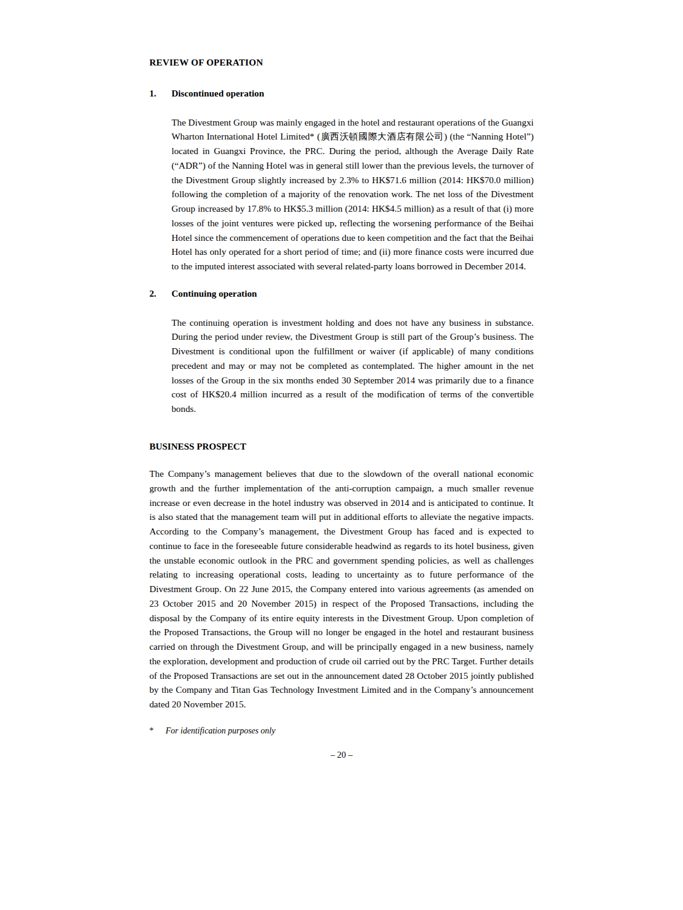REVIEW OF OPERATION
1.
Discontinued operation
The Divestment Group was mainly engaged in the hotel and restaurant operations of the Guangxi Wharton International Hotel Limited* (廣西沃頓國際大酒店有限公司) (the “Nanning Hotel”) located in Guangxi Province, the PRC. During the period, although the Average Daily Rate (“ADR”) of the Nanning Hotel was in general still lower than the previous levels, the turnover of the Divestment Group slightly increased by 2.3% to HK$71.6 million (2014: HK$70.0 million) following the completion of a majority of the renovation work. The net loss of the Divestment Group increased by 17.8% to HK$5.3 million (2014: HK$4.5 million) as a result of that (i) more losses of the joint ventures were picked up, reflecting the worsening performance of the Beihai Hotel since the commencement of operations due to keen competition and the fact that the Beihai Hotel has only operated for a short period of time; and (ii) more finance costs were incurred due to the imputed interest associated with several related-party loans borrowed in December 2014.
2.
Continuing operation
The continuing operation is investment holding and does not have any business in substance. During the period under review, the Divestment Group is still part of the Group’s business. The Divestment is conditional upon the fulfillment or waiver (if applicable) of many conditions precedent and may or may not be completed as contemplated. The higher amount in the net losses of the Group in the six months ended 30 September 2014 was primarily due to a finance cost of HK$20.4 million incurred as a result of the modification of terms of the convertible bonds.
BUSINESS PROSPECT
The Company’s management believes that due to the slowdown of the overall national economic growth and the further implementation of the anti-corruption campaign, a much smaller revenue increase or even decrease in the hotel industry was observed in 2014 and is anticipated to continue. It is also stated that the management team will put in additional efforts to alleviate the negative impacts. According to the Company’s management, the Divestment Group has faced and is expected to continue to face in the foreseeable future considerable headwind as regards to its hotel business, given the unstable economic outlook in the PRC and government spending policies, as well as challenges relating to increasing operational costs, leading to uncertainty as to future performance of the Divestment Group. On 22 June 2015, the Company entered into various agreements (as amended on 23 October 2015 and 20 November 2015) in respect of the Proposed Transactions, including the disposal by the Company of its entire equity interests in the Divestment Group. Upon completion of the Proposed Transactions, the Group will no longer be engaged in the hotel and restaurant business carried on through the Divestment Group, and will be principally engaged in a new business, namely the exploration, development and production of crude oil carried out by the PRC Target. Further details of the Proposed Transactions are set out in the announcement dated 28 October 2015 jointly published by the Company and Titan Gas Technology Investment Limited and in the Company’s announcement dated 20 November 2015.
*For identification purposes only
– 20 –